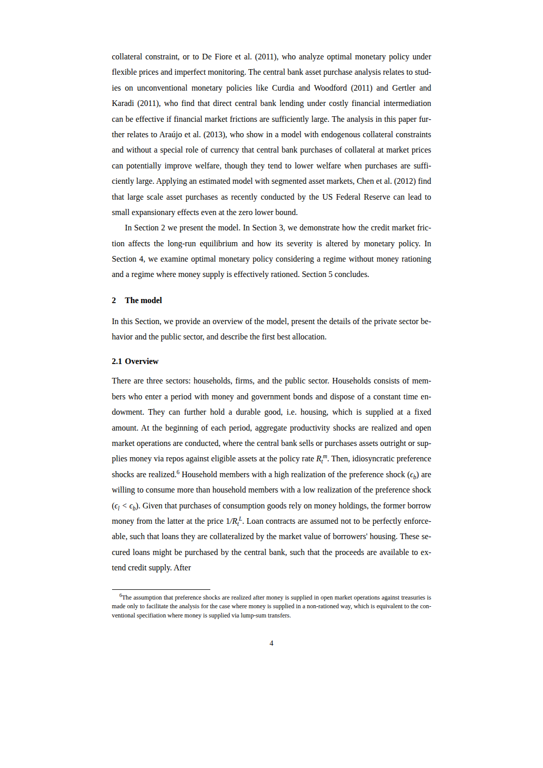collateral constraint, or to De Fiore et al. (2011), who analyze optimal monetary policy under flexible prices and imperfect monitoring. The central bank asset purchase analysis relates to studies on unconventional monetary policies like Curdia and Woodford (2011) and Gertler and Karadi (2011), who find that direct central bank lending under costly financial intermediation can be effective if financial market frictions are sufficiently large. The analysis in this paper further relates to Araújo et al. (2013), who show in a model with endogenous collateral constraints and without a special role of currency that central bank purchases of collateral at market prices can potentially improve welfare, though they tend to lower welfare when purchases are sufficiently large. Applying an estimated model with segmented asset markets, Chen et al. (2012) find that large scale asset purchases as recently conducted by the US Federal Reserve can lead to small expansionary effects even at the zero lower bound.
In Section 2 we present the model. In Section 3, we demonstrate how the credit market friction affects the long-run equilibrium and how its severity is altered by monetary policy. In Section 4, we examine optimal monetary policy considering a regime without money rationing and a regime where money supply is effectively rationed. Section 5 concludes.
2 The model
In this Section, we provide an overview of the model, present the details of the private sector behavior and the public sector, and describe the first best allocation.
2.1 Overview
There are three sectors: households, firms, and the public sector. Households consists of members who enter a period with money and government bonds and dispose of a constant time endowment. They can further hold a durable good, i.e. housing, which is supplied at a fixed amount. At the beginning of each period, aggregate productivity shocks are realized and open market operations are conducted, where the central bank sells or purchases assets outright or supplies money via repos against eligible assets at the policy rate Rtm. Then, idiosyncratic preference shocks are realized.6 Household members with a high realization of the preference shock (ϵb) are willing to consume more than household members with a low realization of the preference shock (ϵl < ϵb). Given that purchases of consumption goods rely on money holdings, the former borrow money from the latter at the price 1/RtL. Loan contracts are assumed not to be perfectly enforceable, such that loans they are collateralized by the market value of borrowers' housing. These secured loans might be purchased by the central bank, such that the proceeds are available to extend credit supply. After
6The assumption that preference shocks are realized after money is supplied in open market operations against treasuries is made only to facilitate the analysis for the case where money is supplied in a non-rationed way, which is equivalent to the conventional specifiation where money is supplied via lump-sum transfers.
4